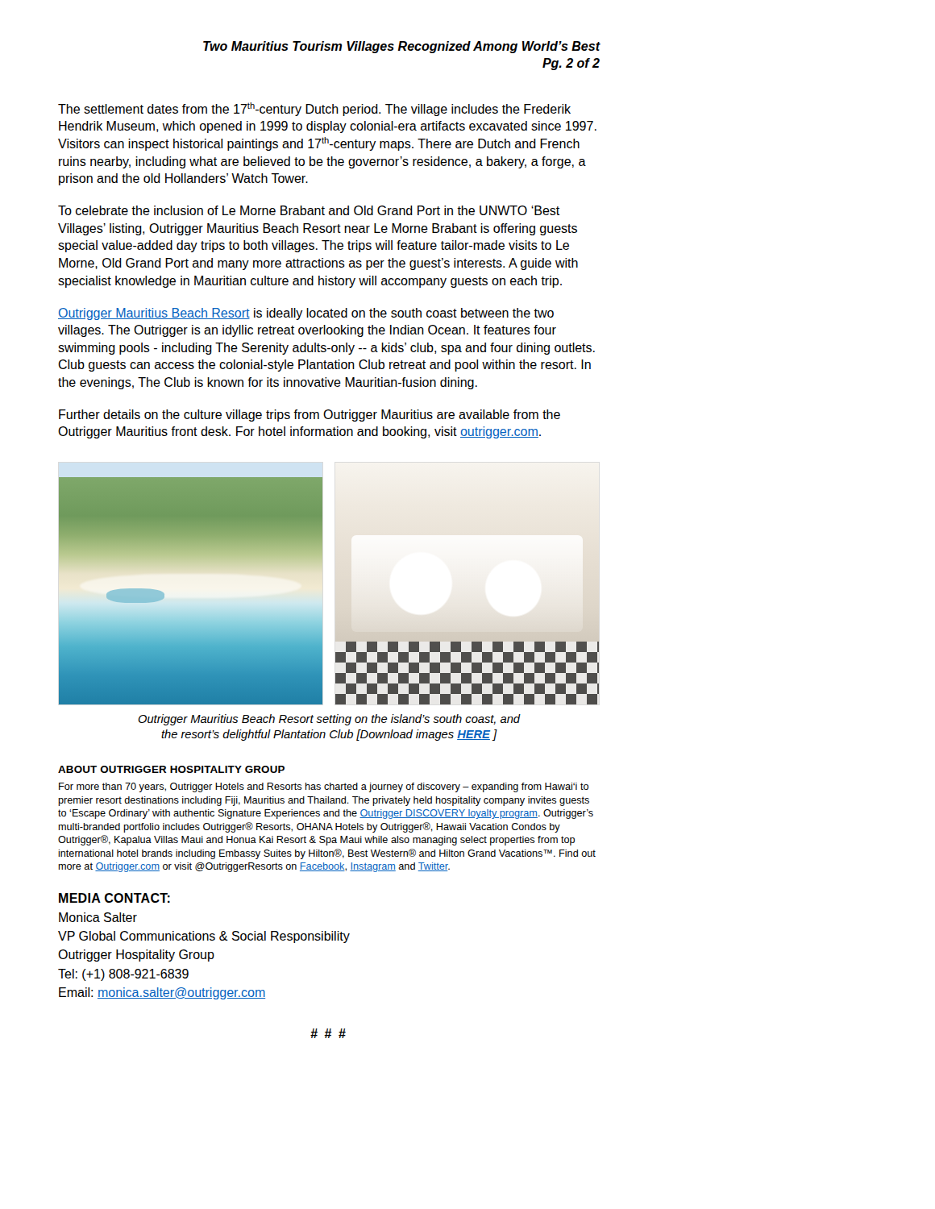Two Mauritius Tourism Villages Recognized Among World’s Best Pg. 2 of 2
The settlement dates from the 17th-century Dutch period. The village includes the Frederik Hendrik Museum, which opened in 1999 to display colonial-era artifacts excavated since 1997. Visitors can inspect historical paintings and 17th-century maps. There are Dutch and French ruins nearby, including what are believed to be the governor’s residence, a bakery, a forge, a prison and the old Hollanders’ Watch Tower.
To celebrate the inclusion of Le Morne Brabant and Old Grand Port in the UNWTO ‘Best Villages’ listing, Outrigger Mauritius Beach Resort near Le Morne Brabant is offering guests special value-added day trips to both villages. The trips will feature tailor-made visits to Le Morne, Old Grand Port and many more attractions as per the guest’s interests. A guide with specialist knowledge in Mauritian culture and history will accompany guests on each trip.
Outrigger Mauritius Beach Resort is ideally located on the south coast between the two villages. The Outrigger is an idyllic retreat overlooking the Indian Ocean. It features four swimming pools - including The Serenity adults-only -- a kids’ club, spa and four dining outlets. Club guests can access the colonial-style Plantation Club retreat and pool within the resort. In the evenings, The Club is known for its innovative Mauritian-fusion dining.
Further details on the culture village trips from Outrigger Mauritius are available from the Outrigger Mauritius front desk. For hotel information and booking, visit outrigger.com.
Outrigger Mauritius Beach Resort setting on the island’s south coast, and
the resort’s delightful Plantation Club [Download images HERE ]
ABOUT OUTRIGGER HOSPITALITY GROUP
For more than 70 years, Outrigger Hotels and Resorts has charted a journey of discovery – expanding from Hawai‘i to premier resort destinations including Fiji, Mauritius and Thailand. The privately held hospitality company invites guests to ‘Escape Ordinary’ with authentic Signature Experiences and the Outrigger DISCOVERY loyalty program. Outrigger’s multi-branded portfolio includes Outrigger® Resorts, OHANA Hotels by Outrigger®, Hawaii Vacation Condos by Outrigger®, Kapalua Villas Maui and Honua Kai Resort & Spa Maui while also managing select properties from top international hotel brands including Embassy Suites by Hilton®, Best Western® and Hilton Grand Vacations™. Find out more at Outrigger.com or visit @OutriggerResorts on Facebook, Instagram and Twitter.
MEDIA CONTACT:
Monica Salter
VP Global Communications & Social Responsibility
Outrigger Hospitality Group
Tel: (+1) 808-921-6839
Email: monica.salter@outrigger.com
# # #